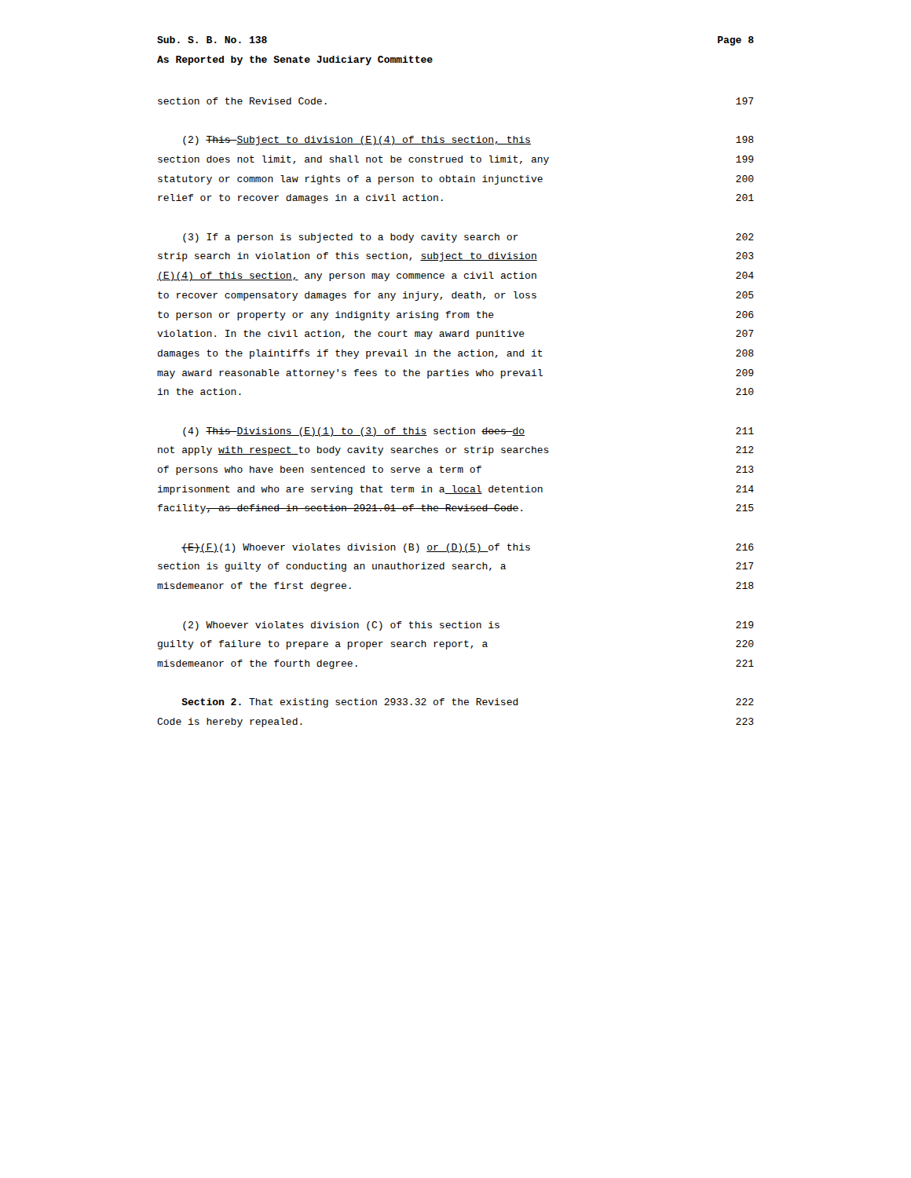Sub. S. B. No. 138
Page 8
As Reported by the Senate Judiciary Committee
section of the Revised Code.
197
(2) This Subject to division (E)(4) of this section, this
198
section does not limit, and shall not be construed to limit, any
199
statutory or common law rights of a person to obtain injunctive
200
relief or to recover damages in a civil action.
201
(3) If a person is subjected to a body cavity search or
202
strip search in violation of this section, subject to division
203
(E)(4) of this section, any person may commence a civil action
204
to recover compensatory damages for any injury, death, or loss
205
to person or property or any indignity arising from the
206
violation. In the civil action, the court may award punitive
207
damages to the plaintiffs if they prevail in the action, and it
208
may award reasonable attorney's fees to the parties who prevail
209
in the action.
210
(4) This Divisions (E)(1) to (3) of this section does do
211
not apply with respect to body cavity searches or strip searches
212
of persons who have been sentenced to serve a term of
213
imprisonment and who are serving that term in a local detention
214
facility, as defined in section 2921.01 of the Revised Code.
215
(E)(F)(1) Whoever violates division (B) or (D)(5) of this
216
section is guilty of conducting an unauthorized search, a
217
misdemeanor of the first degree.
218
(2) Whoever violates division (C) of this section is
219
guilty of failure to prepare a proper search report, a
220
misdemeanor of the fourth degree.
221
Section 2. That existing section 2933.32 of the Revised
222
Code is hereby repealed.
223